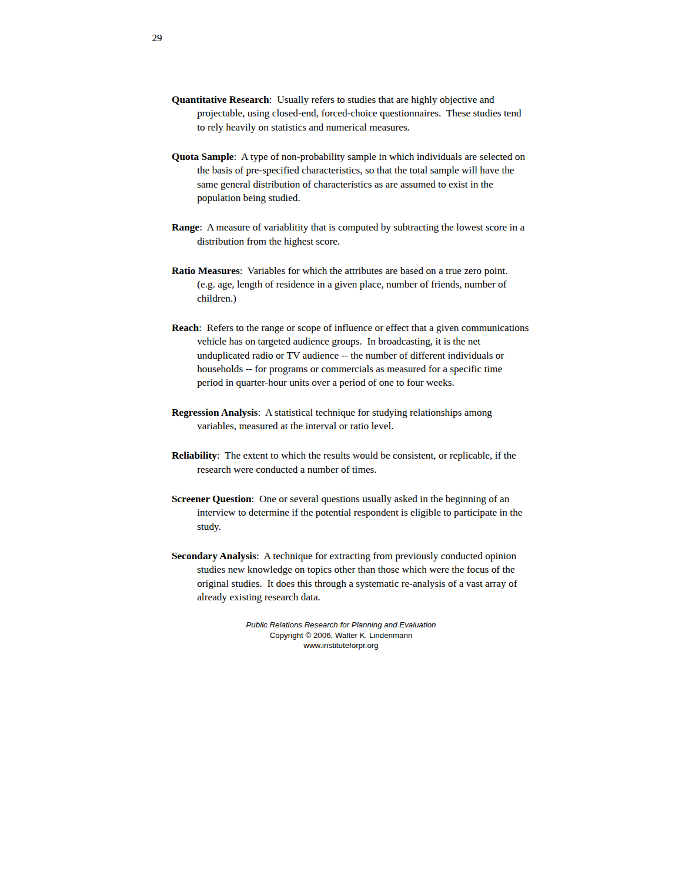29
Quantitative Research: Usually refers to studies that are highly objective and projectable, using closed-end, forced-choice questionnaires. These studies tend to rely heavily on statistics and numerical measures.
Quota Sample: A type of non-probability sample in which individuals are selected on the basis of pre-specified characteristics, so that the total sample will have the same general distribution of characteristics as are assumed to exist in the population being studied.
Range: A measure of variablitity that is computed by subtracting the lowest score in a distribution from the highest score.
Ratio Measures: Variables for which the attributes are based on a true zero point. (e.g. age, length of residence in a given place, number of friends, number of children.)
Reach: Refers to the range or scope of influence or effect that a given communications vehicle has on targeted audience groups. In broadcasting, it is the net unduplicated radio or TV audience -- the number of different individuals or households -- for programs or commercials as measured for a specific time period in quarter-hour units over a period of one to four weeks.
Regression Analysis: A statistical technique for studying relationships among variables, measured at the interval or ratio level.
Reliability: The extent to which the results would be consistent, or replicable, if the research were conducted a number of times.
Screener Question: One or several questions usually asked in the beginning of an interview to determine if the potential respondent is eligible to participate in the study.
Secondary Analysis: A technique for extracting from previously conducted opinion studies new knowledge on topics other than those which were the focus of the original studies. It does this through a systematic re-analysis of a vast array of already existing research data.
Public Relations Research for Planning and Evaluation
Copyright © 2006, Walter K. Lindenmann
www.instituteforpr.org